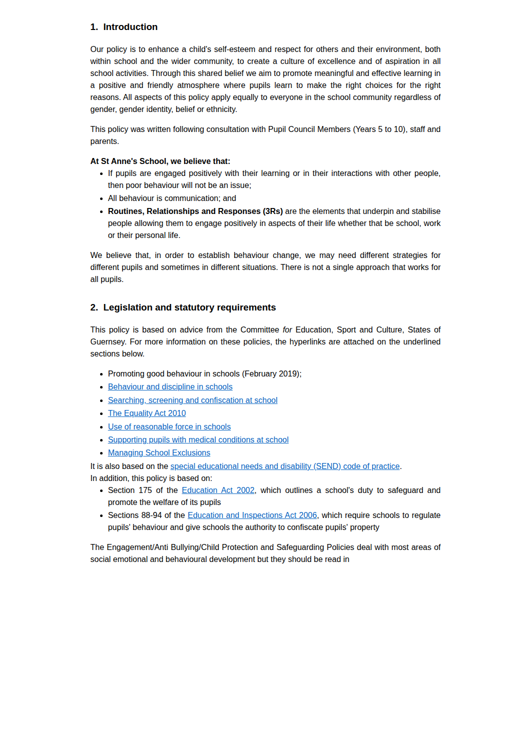1. Introduction
Our policy is to enhance a child's self-esteem and respect for others and their environment, both within school and the wider community, to create a culture of excellence and of aspiration in all school activities. Through this shared belief we aim to promote meaningful and effective learning in a positive and friendly atmosphere where pupils learn to make the right choices for the right reasons. All aspects of this policy apply equally to everyone in the school community regardless of gender, gender identity, belief or ethnicity.
This policy was written following consultation with Pupil Council Members (Years 5 to 10), staff and parents.
At St Anne's School, we believe that:
If pupils are engaged positively with their learning or in their interactions with other people, then poor behaviour will not be an issue;
All behaviour is communication; and
Routines, Relationships and Responses (3Rs) are the elements that underpin and stabilise people allowing them to engage positively in aspects of their life whether that be school, work or their personal life.
We believe that, in order to establish behaviour change, we may need different strategies for different pupils and sometimes in different situations. There is not a single approach that works for all pupils.
2. Legislation and statutory requirements
This policy is based on advice from the Committee for Education, Sport and Culture, States of Guernsey. For more information on these policies, the hyperlinks are attached on the underlined sections below.
Promoting good behaviour in schools (February 2019);
Behaviour and discipline in schools
Searching, screening and confiscation at school
The Equality Act 2010
Use of reasonable force in schools
Supporting pupils with medical conditions at school
Managing School Exclusions
It is also based on the special educational needs and disability (SEND) code of practice.
In addition, this policy is based on:
Section 175 of the Education Act 2002, which outlines a school's duty to safeguard and promote the welfare of its pupils
Sections 88-94 of the Education and Inspections Act 2006, which require schools to regulate pupils' behaviour and give schools the authority to confiscate pupils' property
The Engagement/Anti Bullying/Child Protection and Safeguarding Policies deal with most areas of social emotional and behavioural development but they should be read in